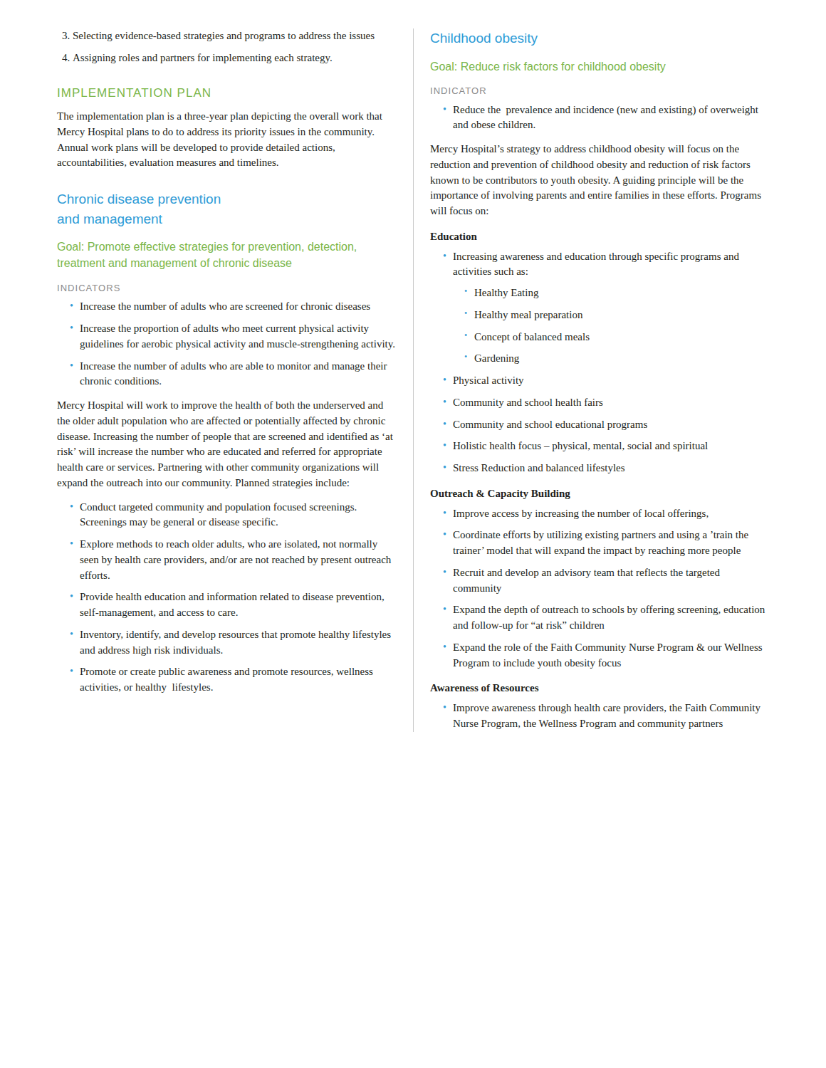Selecting evidence-based strategies and programs to address the issues
Assigning roles and partners for implementing each strategy.
IMPLEMENTATION PLAN
The implementation plan is a three-year plan depicting the overall work that Mercy Hospital plans to do to address its priority issues in the community. Annual work plans will be developed to provide detailed actions, accountabilities, evaluation measures and timelines.
Chronic disease prevention
and management
Goal: Promote effective strategies for prevention, detection, treatment and management of chronic disease
INDICATORS
Increase the number of adults who are screened for chronic diseases
Increase the proportion of adults who meet current physical activity guidelines for aerobic physical activity and muscle-strengthening activity.
Increase the number of adults who are able to monitor and manage their chronic conditions.
Mercy Hospital will work to improve the health of both the underserved and the older adult population who are affected or potentially affected by chronic disease. Increasing the number of people that are screened and identified as ‘at risk’ will increase the number who are educated and referred for appropriate health care or services. Partnering with other community organizations will expand the outreach into our community. Planned strategies include:
Conduct targeted community and population focused screenings. Screenings may be general or disease specific.
Explore methods to reach older adults, who are isolated, not normally seen by health care providers, and/or are not reached by present outreach efforts.
Provide health education and information related to disease prevention, self-management, and access to care.
Inventory, identify, and develop resources that promote healthy lifestyles and address high risk individuals.
Promote or create public awareness and promote resources, wellness activities, or healthy lifestyles.
Childhood obesity
Goal: Reduce risk factors for childhood obesity
INDICATOR
Reduce the prevalence and incidence (new and existing) of overweight and obese children.
Mercy Hospital’s strategy to address childhood obesity will focus on the reduction and prevention of childhood obesity and reduction of risk factors known to be contributors to youth obesity. A guiding principle will be the importance of involving parents and entire families in these efforts. Programs will focus on:
Education
Increasing awareness and education through specific programs and activities such as:
Healthy Eating
Healthy meal preparation
Concept of balanced meals
Gardening
Physical activity
Community and school health fairs
Community and school educational programs
Holistic health focus – physical, mental, social and spiritual
Stress Reduction and balanced lifestyles
Outreach & Capacity Building
Improve access by increasing the number of local offerings,
Coordinate efforts by utilizing existing partners and using a ’train the trainer’ model that will expand the impact by reaching more people
Recruit and develop an advisory team that reflects the targeted community
Expand the depth of outreach to schools by offering screening, education and follow-up for “at risk” children
Expand the role of the Faith Community Nurse Program & our Wellness Program to include youth obesity focus
Awareness of Resources
Improve awareness through health care providers, the Faith Community Nurse Program, the Wellness Program and community partners